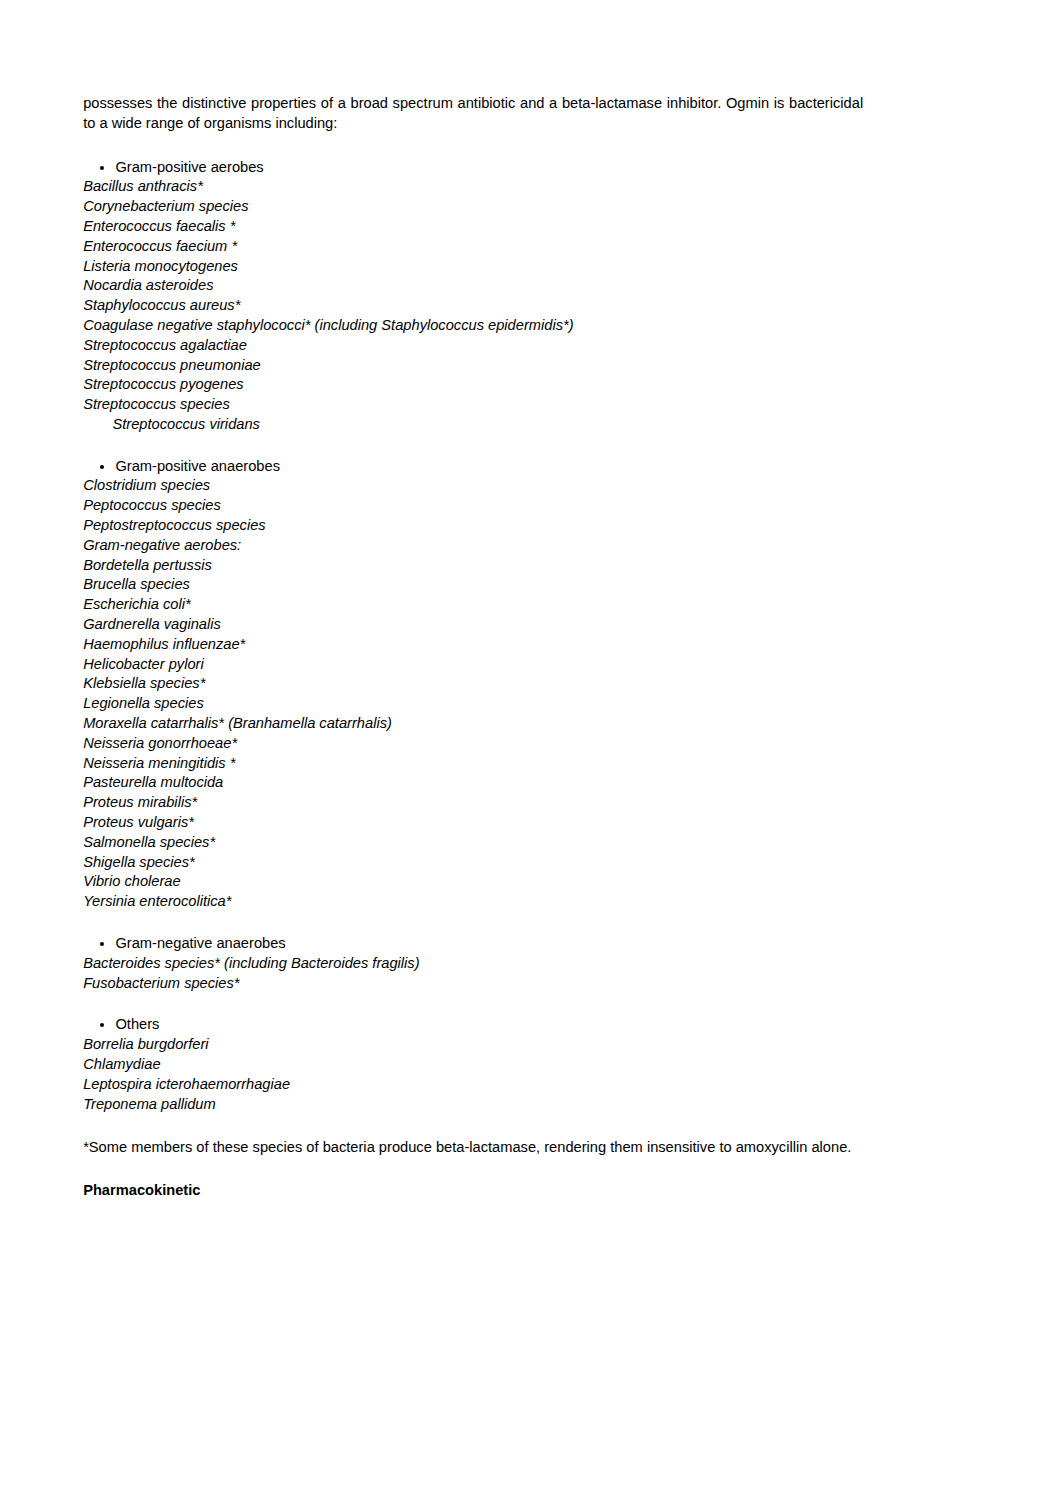possesses the distinctive properties of a broad spectrum antibiotic and a beta-lactamase inhibitor. Ogmin is bactericidal to a wide range of organisms including:
Gram-positive aerobes
Bacillus anthracis*
Corynebacterium species
Enterococcus faecalis *
Enterococcus faecium *
Listeria monocytogenes
Nocardia asteroides
Staphylococcus aureus*
Coagulase negative staphylococci* (including Staphylococcus epidermidis*)
Streptococcus agalactiae
Streptococcus pneumoniae
Streptococcus pyogenes
Streptococcus species
Streptococcus viridans
Gram-positive anaerobes
Clostridium species
Peptococcus species
Peptostreptococcus species
Gram-negative aerobes:
Bordetella pertussis
Brucella species
Escherichia coli*
Gardnerella vaginalis
Haemophilus influenzae*
Helicobacter pylori
Klebsiella species*
Legionella species
Moraxella catarrhalis* (Branhamella catarrhalis)
Neisseria gonorrhoeae*
Neisseria meningitidis *
Pasteurella multocida
Proteus mirabilis*
Proteus vulgaris*
Salmonella species*
Shigella species*
Vibrio cholerae
Yersinia enterocolitica*
Gram-negative anaerobes
Bacteroides species* (including Bacteroides fragilis)
Fusobacterium species*
Others
Borrelia burgdorferi
Chlamydiae
Leptospira icterohaemorrhagiae
Treponema pallidum
*Some members of these species of bacteria produce beta-lactamase, rendering them insensitive to amoxycillin alone.
Pharmacokinetic